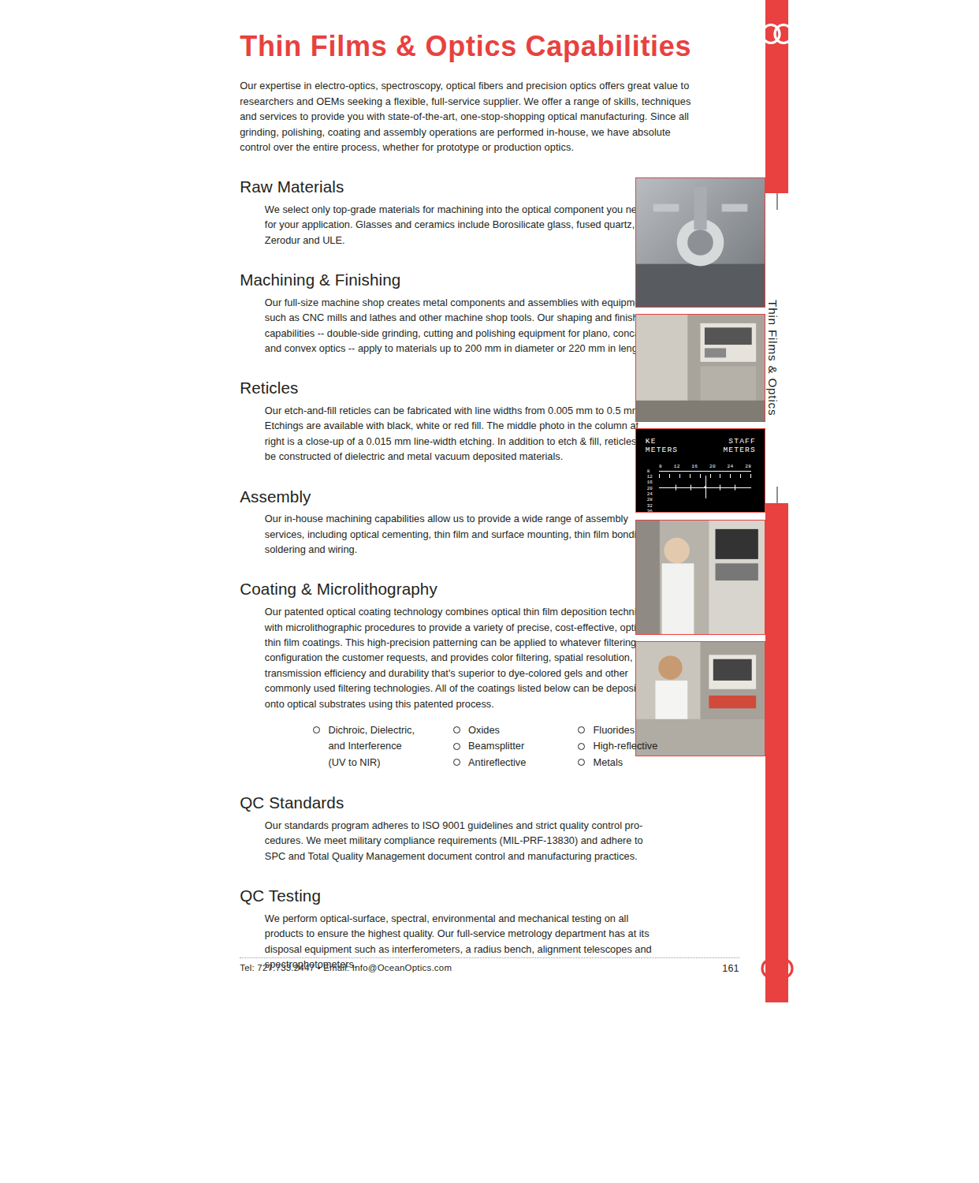Thin Films & Optics
Thin Films & Optics Capabilities
Our expertise in electro-optics, spectroscopy, optical fibers and precision optics offers great value to researchers and OEMs seeking a flexible, full-service supplier. We offer a range of skills, techniques and services to provide you with state-of-the-art, one-stop-shopping optical manufacturing. Since all grinding, polishing, coating and assembly operations are performed in-house, we have absolute control over the entire process, whether for prototype or production optics.
KE
METERS
STAFF
METERS
81216202428
8
12
16
20
24
28
32
36
40
Raw Materials
We select only top-grade materials for machining into the optical component you need for your application. Glasses and ceramics include Borosilicate glass, fused quartz, Zerodur and ULE.
Machining & Finishing
Our full-size machine shop creates metal components and assemblies with equipment such as CNC mills and lathes and other machine shop tools. Our shaping and finishing capabilities -- double-side grinding, cutting and polishing equipment for plano, concave and convex optics -- apply to materials up to 200 mm in diameter or 220 mm in length.
Reticles
Our etch-and-fill reticles can be fabricated with line widths from 0.005 mm to 0.5 mm. Etchings are available with black, white or red fill. The middle photo in the column at right is a close-up of a 0.015 mm line-width etching. In addition to etch & fill, reticles can be constructed of dielectric and metal vacuum deposited materials.
Assembly
Our in-house machining capabilities allow us to provide a wide range of assembly services, including optical cementing, thin film and surface mounting, thin film bonding, soldering and wiring.
Coating & Microlithography
Our patented optical coating technology combines optical thin film deposition techniques with microlithographic procedures to provide a variety of precise, cost-effective, optical thin film coatings. This high-precision patterning can be applied to whatever filtering configuration the customer requests, and provides color filtering, spatial resolution, transmission efficiency and durability that's superior to dye-colored gels and other commonly used filtering technologies. All of the coatings listed below can be deposited onto optical substrates using this patented process.
Dichroic, Dielectric,
and Interference
(UV to NIR)
Oxides
Beamsplitter
Antireflective
Fluorides
High-reflective
Metals
QC Standards
Our standards program adheres to ISO 9001 guidelines and strict quality control pro- cedures. We meet military compliance requirements (MIL-PRF-13830) and adhere to SPC and Total Quality Management document control and manufacturing practices.
QC Testing
We perform optical-surface, spectral, environmental and mechanical testing on all products to ensure the highest quality. Our full-service metrology department has at its disposal equipment such as interferometers, a radius bench, alignment telescopes and spectrophotometers.
Tel: 727.733.2447 • Email: Info@OceanOptics.com 161